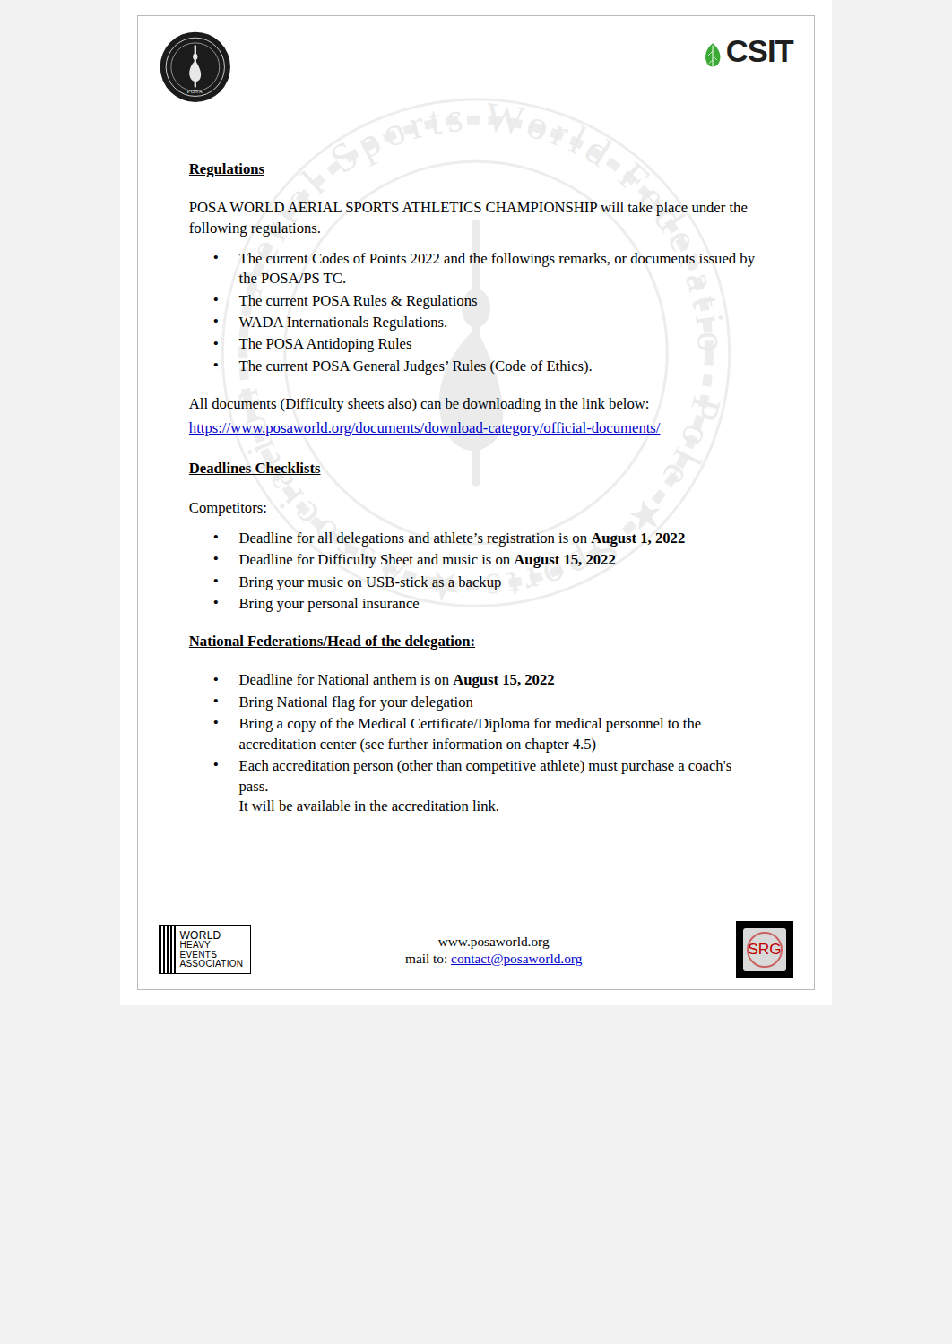Aerial Sports World Federation Pole ★ Sports ★ Association
POSA
CSIT
Regulations
POSA WORLD AERIAL SPORTS ATHLETICS CHAMPIONSHIP will take place under the following regulations.
The current Codes of Points 2022 and the followings remarks, or documents issued by the POSA/PS TC.
The current POSA Rules & Regulations
WADA Internationals Regulations.
The POSA Antidoping Rules
The current POSA General Judges’ Rules (Code of Ethics).
All documents (Difficulty sheets also) can be downloading in the link below:
https://www.posaworld.org/documents/download-category/official-documents/
Deadlines Checklists
Competitors:
Deadline for all delegations and athlete’s registration is on August 1, 2022
Deadline for Difficulty Sheet and music is on August 15, 2022
Bring your music on USB-stick as a backup
Bring your personal insurance
National Federations/Head of the delegation:
Deadline for National anthem is on August 15, 2022
Bring National flag for your delegation
Bring a copy of the Medical Certificate/Diploma for medical personnel to the accreditation center (see further information on chapter 4.5)
Each accreditation person (other than competitive athlete) must purchase a coach's pass.
It will be available in the accreditation link.
WORLD HEAVY EVENTS ASSOCIATION
www.posaworld.org
mail to: contact@posaworld.org
SRG